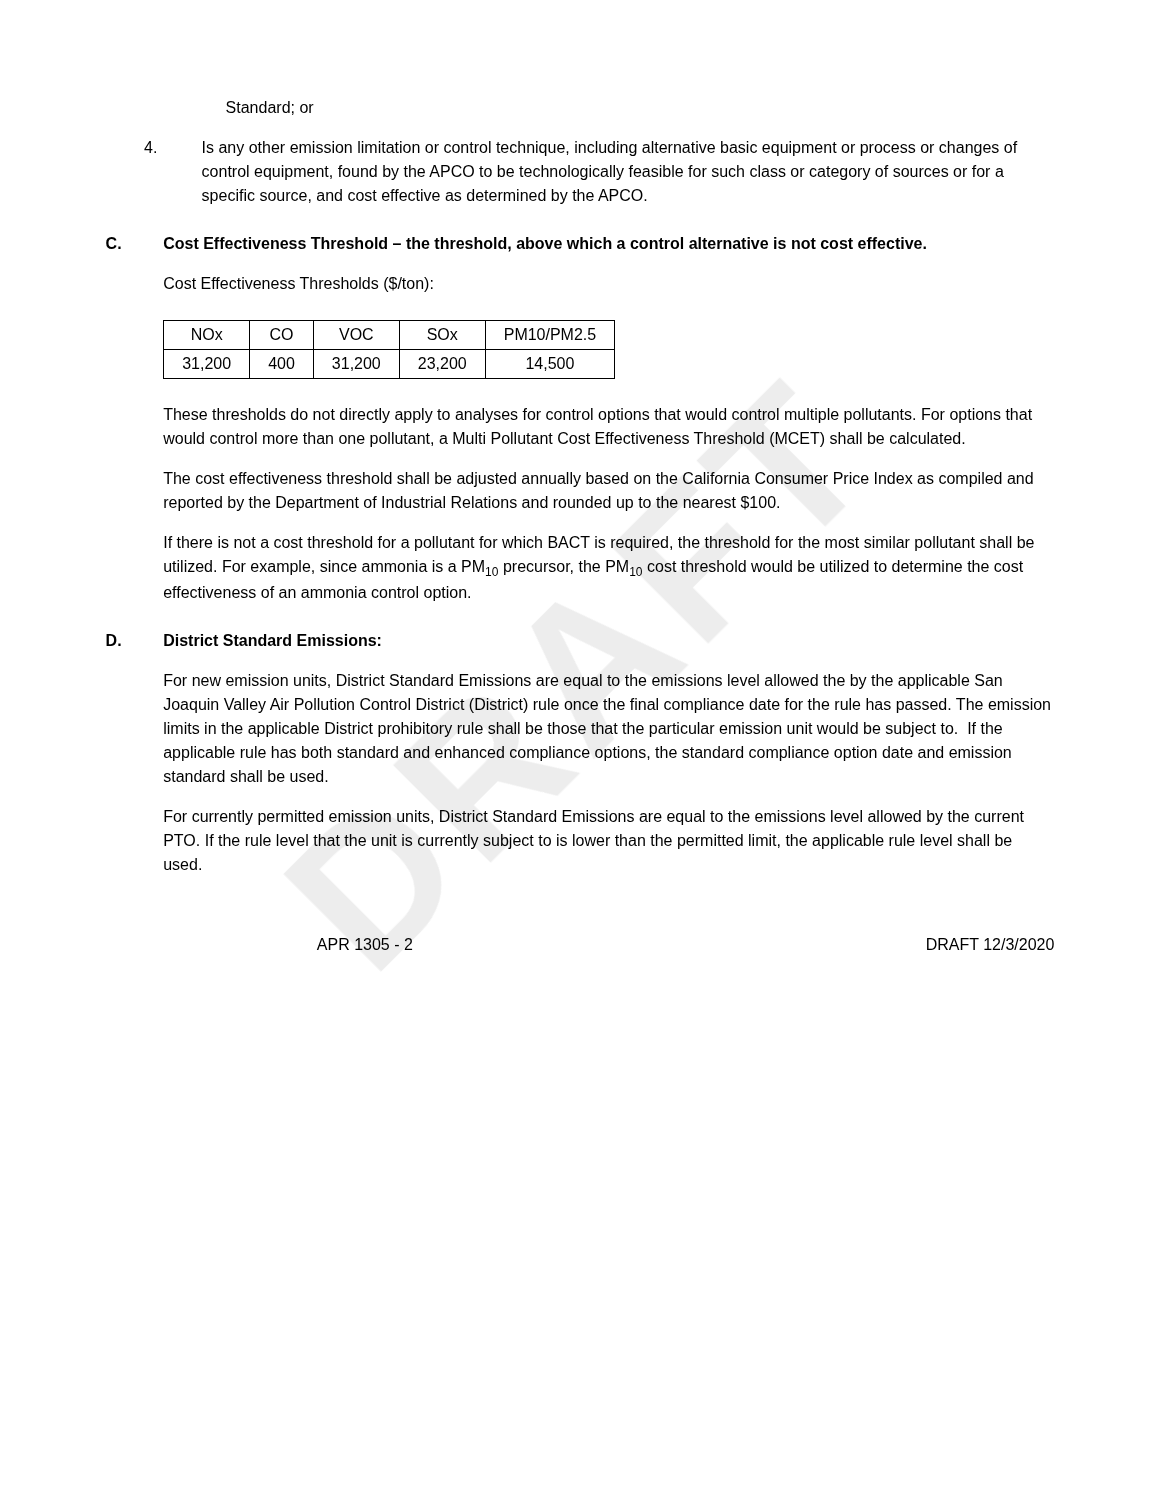DRAFT
Standard; or
4. Is any other emission limitation or control technique, including alternative basic equipment or process or changes of control equipment, found by the APCO to be technologically feasible for such class or category of sources or for a specific source, and cost effective as determined by the APCO.
C. Cost Effectiveness Threshold – the threshold, above which a control alternative is not cost effective.
Cost Effectiveness Thresholds ($/ton):
| NOx | CO | VOC | SOx | PM10/PM2.5 |
| 31,200 | 400 | 31,200 | 23,200 | 14,500 |
These thresholds do not directly apply to analyses for control options that would control multiple pollutants. For options that would control more than one pollutant, a Multi Pollutant Cost Effectiveness Threshold (MCET) shall be calculated.
The cost effectiveness threshold shall be adjusted annually based on the California Consumer Price Index as compiled and reported by the Department of Industrial Relations and rounded up to the nearest $100.
If there is not a cost threshold for a pollutant for which BACT is required, the threshold for the most similar pollutant shall be utilized. For example, since ammonia is a PM10 precursor, the PM10 cost threshold would be utilized to determine the cost effectiveness of an ammonia control option.
D. District Standard Emissions:
For new emission units, District Standard Emissions are equal to the emissions level allowed the by the applicable San Joaquin Valley Air Pollution Control District (District) rule once the final compliance date for the rule has passed. The emission limits in the applicable District prohibitory rule shall be those that the particular emission unit would be subject to. If the applicable rule has both standard and enhanced compliance options, the standard compliance option date and emission standard shall be used.
For currently permitted emission units, District Standard Emissions are equal to the emissions level allowed by the current PTO. If the rule level that the unit is currently subject to is lower than the permitted limit, the applicable rule level shall be used.
APR 1305 - 2 DRAFT 12/3/2020